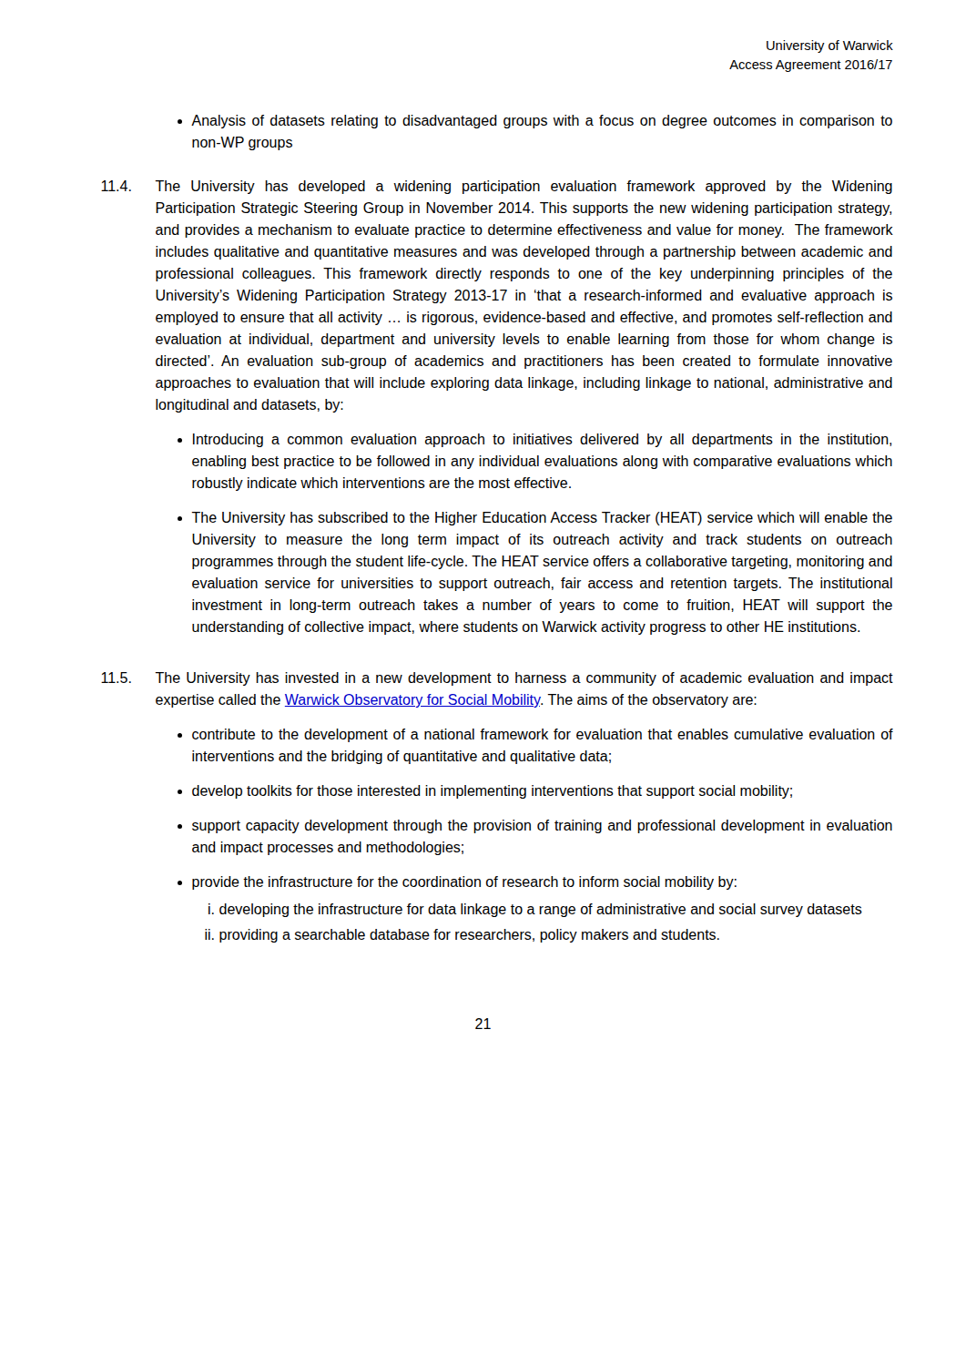University of Warwick
Access Agreement 2016/17
Analysis of datasets relating to disadvantaged groups with a focus on degree outcomes in comparison to non-WP groups
11.4.
The University has developed a widening participation evaluation framework approved by the Widening Participation Strategic Steering Group in November 2014. This supports the new widening participation strategy, and provides a mechanism to evaluate practice to determine effectiveness and value for money. The framework includes qualitative and quantitative measures and was developed through a partnership between academic and professional colleagues. This framework directly responds to one of the key underpinning principles of the University’s Widening Participation Strategy 2013-17 in ‘that a research-informed and evaluative approach is employed to ensure that all activity … is rigorous, evidence-based and effective, and promotes self-reflection and evaluation at individual, department and university levels to enable learning from those for whom change is directed’. An evaluation sub-group of academics and practitioners has been created to formulate innovative approaches to evaluation that will include exploring data linkage, including linkage to national, administrative and longitudinal and datasets, by:
Introducing a common evaluation approach to initiatives delivered by all departments in the institution, enabling best practice to be followed in any individual evaluations along with comparative evaluations which robustly indicate which interventions are the most effective.
The University has subscribed to the Higher Education Access Tracker (HEAT) service which will enable the University to measure the long term impact of its outreach activity and track students on outreach programmes through the student life-cycle. The HEAT service offers a collaborative targeting, monitoring and evaluation service for universities to support outreach, fair access and retention targets. The institutional investment in long-term outreach takes a number of years to come to fruition, HEAT will support the understanding of collective impact, where students on Warwick activity progress to other HE institutions.
11.5.
The University has invested in a new development to harness a community of academic evaluation and impact expertise called the Warwick Observatory for Social Mobility. The aims of the observatory are:
contribute to the development of a national framework for evaluation that enables cumulative evaluation of interventions and the bridging of quantitative and qualitative data;
develop toolkits for those interested in implementing interventions that support social mobility;
support capacity development through the provision of training and professional development in evaluation and impact processes and methodologies;
provide the infrastructure for the coordination of research to inform social mobility by:
developing the infrastructure for data linkage to a range of administrative and social survey datasets
providing a searchable database for researchers, policy makers and students.
21